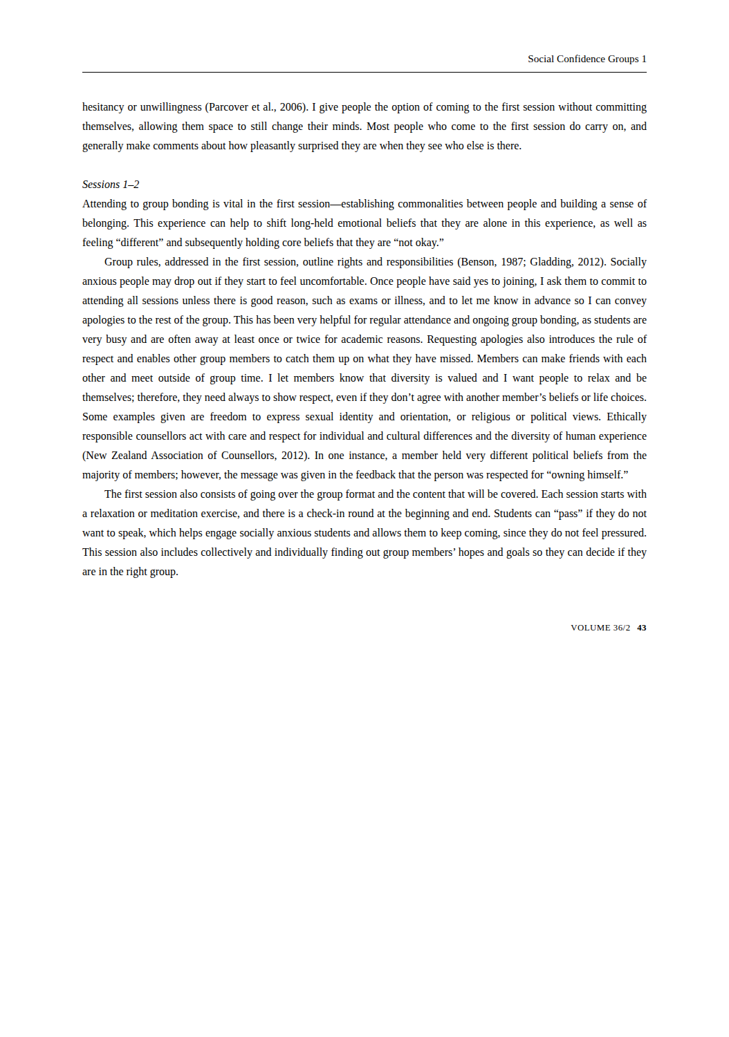Social Confidence Groups 1
hesitancy or unwillingness (Parcover et al., 2006). I give people the option of coming to the first session without committing themselves, allowing them space to still change their minds. Most people who come to the first session do carry on, and generally make comments about how pleasantly surprised they are when they see who else is there.
Sessions 1–2
Attending to group bonding is vital in the first session—establishing commonalities between people and building a sense of belonging. This experience can help to shift long-held emotional beliefs that they are alone in this experience, as well as feeling “different” and subsequently holding core beliefs that they are “not okay.”
Group rules, addressed in the first session, outline rights and responsibilities (Benson, 1987; Gladding, 2012). Socially anxious people may drop out if they start to feel uncomfortable. Once people have said yes to joining, I ask them to commit to attending all sessions unless there is good reason, such as exams or illness, and to let me know in advance so I can convey apologies to the rest of the group. This has been very helpful for regular attendance and ongoing group bonding, as students are very busy and are often away at least once or twice for academic reasons. Requesting apologies also introduces the rule of respect and enables other group members to catch them up on what they have missed. Members can make friends with each other and meet outside of group time. I let members know that diversity is valued and I want people to relax and be themselves; therefore, they need always to show respect, even if they don’t agree with another member’s beliefs or life choices. Some examples given are freedom to express sexual identity and orientation, or religious or political views. Ethically responsible counsellors act with care and respect for individual and cultural differences and the diversity of human experience (New Zealand Association of Counsellors, 2012). In one instance, a member held very different political beliefs from the majority of members; however, the message was given in the feedback that the person was respected for “owning himself.”
The first session also consists of going over the group format and the content that will be covered. Each session starts with a relaxation or meditation exercise, and there is a check-in round at the beginning and end. Students can “pass” if they do not want to speak, which helps engage socially anxious students and allows them to keep coming, since they do not feel pressured. This session also includes collectively and individually finding out group members’ hopes and goals so they can decide if they are in the right group.
Volume 36/243